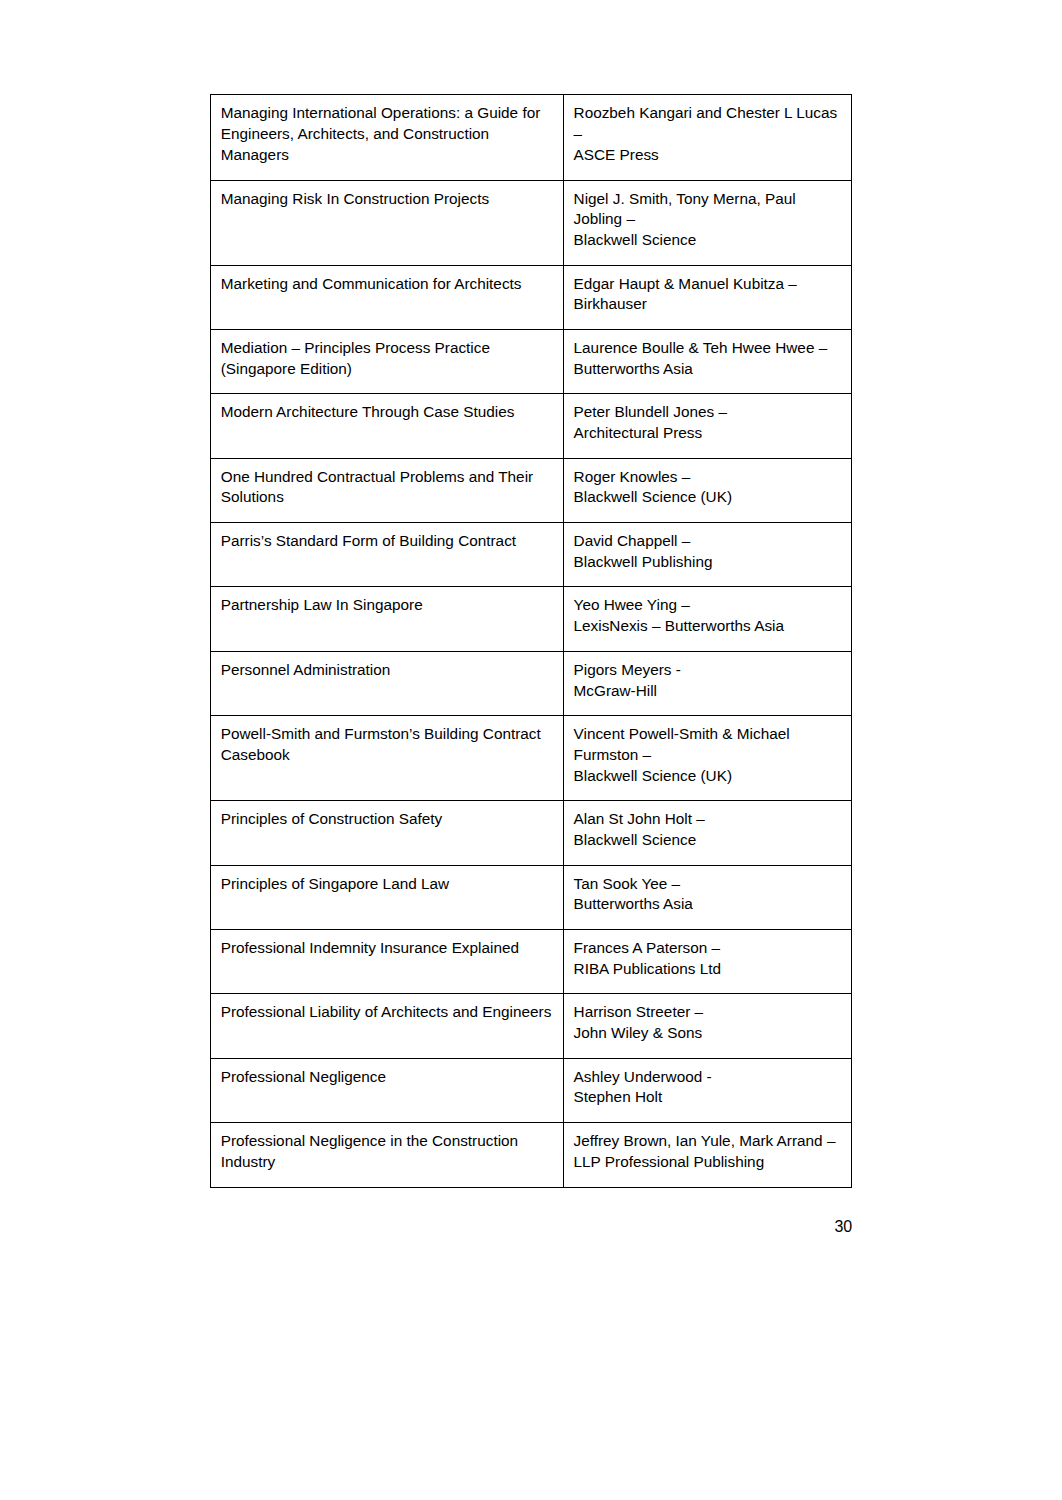| Managing International Operations: a Guide for Engineers, Architects, and Construction Managers | Roozbeh Kangari and Chester L Lucas – ASCE Press |
| Managing Risk In Construction Projects | Nigel J. Smith, Tony Merna, Paul Jobling – Blackwell Science |
| Marketing and Communication for Architects | Edgar Haupt & Manuel Kubitza – Birkhauser |
| Mediation – Principles Process Practice (Singapore Edition) | Laurence Boulle & Teh Hwee Hwee – Butterworths Asia |
| Modern Architecture Through Case Studies | Peter Blundell Jones – Architectural Press |
| One Hundred Contractual Problems and Their Solutions | Roger Knowles – Blackwell Science (UK) |
| Parris’s Standard Form of Building Contract | David Chappell – Blackwell Publishing |
| Partnership Law In Singapore | Yeo Hwee Ying – LexisNexis – Butterworths Asia |
| Personnel Administration | Pigors Meyers - McGraw-Hill |
| Powell-Smith and Furmston’s Building Contract Casebook | Vincent Powell-Smith & Michael Furmston – Blackwell Science (UK) |
| Principles of Construction Safety | Alan St John Holt – Blackwell Science |
| Principles of Singapore Land Law | Tan Sook Yee – Butterworths Asia |
| Professional Indemnity Insurance Explained | Frances A Paterson – RIBA Publications Ltd |
| Professional Liability of Architects and Engineers | Harrison Streeter – John Wiley & Sons |
| Professional Negligence | Ashley Underwood - Stephen Holt |
| Professional Negligence in the Construction Industry | Jeffrey Brown, Ian Yule, Mark Arrand – LLP Professional Publishing |
30